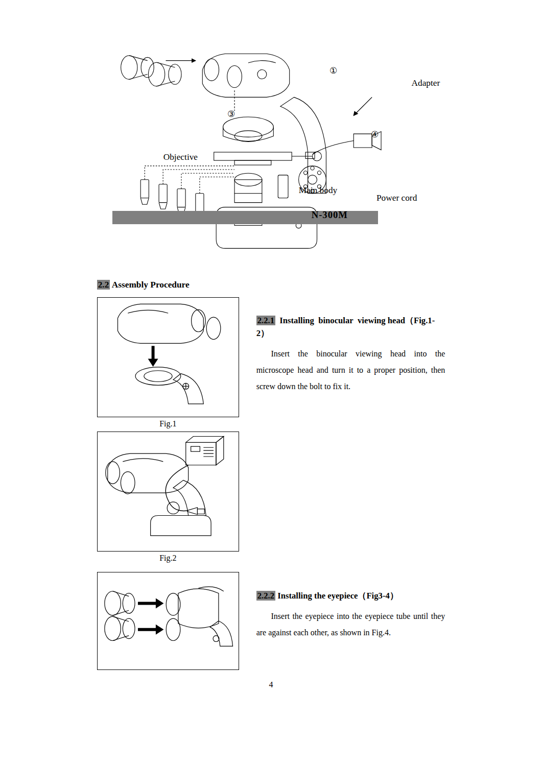Adapter Power cord Objective Main body ① ③ ④
N-300M
2.2 Assembly Procedure
Fig.1
2.2.1 Installing binocular viewing head（Fig.1-2）
Insert the binocular viewing head into the microscope head and turn it to a proper position, then screw down the bolt to fix it.
Fig.2
2.2.2 Installing the eyepiece（Fig3-4）
Insert the eyepiece into the eyepiece tube until they are against each other, as shown in Fig.4.
4